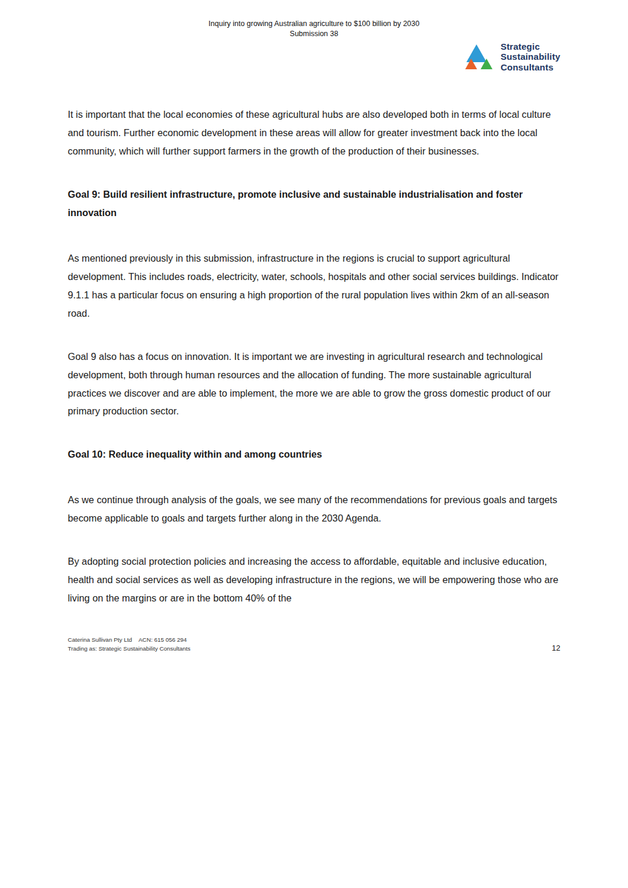Inquiry into growing Australian agriculture to $100 billion by 2030
Submission 38
Strategic
Sustainability
Consultants
It is important that the local economies of these agricultural hubs are also developed both in terms of local culture and tourism. Further economic development in these areas will allow for greater investment back into the local community, which will further support farmers in the growth of the production of their businesses.
Goal 9: Build resilient infrastructure, promote inclusive and sustainable industrialisation and foster innovation
As mentioned previously in this submission, infrastructure in the regions is crucial to support agricultural development. This includes roads, electricity, water, schools, hospitals and other social services buildings. Indicator 9.1.1 has a particular focus on ensuring a high proportion of the rural population lives within 2km of an all-season road.
Goal 9 also has a focus on innovation. It is important we are investing in agricultural research and technological development, both through human resources and the allocation of funding. The more sustainable agricultural practices we discover and are able to implement, the more we are able to grow the gross domestic product of our primary production sector.
Goal 10: Reduce inequality within and among countries
As we continue through analysis of the goals, we see many of the recommendations for previous goals and targets become applicable to goals and targets further along in the 2030 Agenda.
By adopting social protection policies and increasing the access to affordable, equitable and inclusive education, health and social services as well as developing infrastructure in the regions, we will be empowering those who are living on the margins or are in the bottom 40% of the
Caterina Sullivan Pty Ltd ACN: 615 056 294
Trading as: Strategic Sustainability Consultants
12